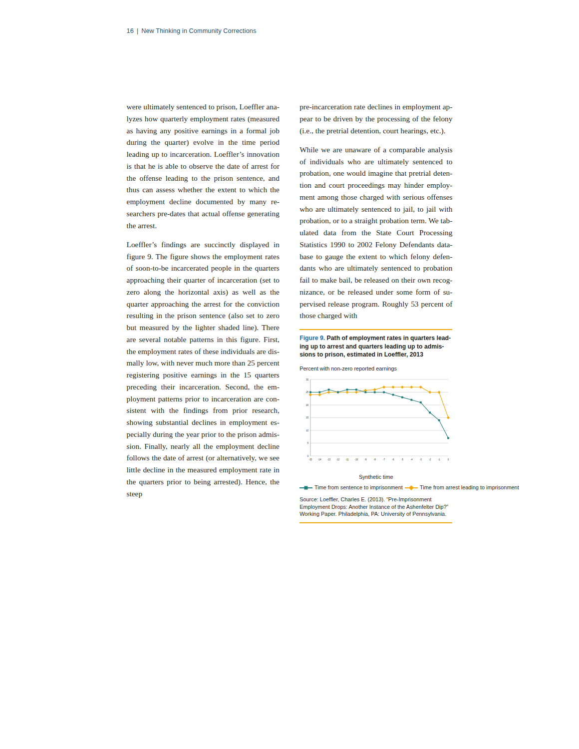16 | New Thinking in Community Corrections
were ultimately sentenced to prison, Loeffler analyzes how quarterly employment rates (measured as having any positive earnings in a formal job during the quarter) evolve in the time period leading up to incarceration. Loeffler’s innovation is that he is able to observe the date of arrest for the offense leading to the prison sentence, and thus can assess whether the extent to which the employment decline documented by many researchers pre-dates that actual offense generating the arrest.
Loeffler’s findings are succinctly displayed in figure 9. The figure shows the employment rates of soon-to-be incarcerated people in the quarters approaching their quarter of incarceration (set to zero along the horizontal axis) as well as the quarter approaching the arrest for the conviction resulting in the prison sentence (also set to zero but measured by the lighter shaded line). There are several notable patterns in this figure. First, the employment rates of these individuals are dismally low, with never much more than 25 percent registering positive earnings in the 15 quarters preceding their incarceration. Second, the employment patterns prior to incarceration are consistent with the findings from prior research, showing substantial declines in employment especially during the year prior to the prison admission. Finally, nearly all the employment decline follows the date of arrest (or alternatively, we see little decline in the measured employment rate in the quarters prior to being arrested). Hence, the steep
pre-incarceration rate declines in employment appear to be driven by the processing of the felony (i.e., the pretrial detention, court hearings, etc.).
While we are unaware of a comparable analysis of individuals who are ultimately sentenced to probation, one would imagine that pretrial detention and court proceedings may hinder employment among those charged with serious offenses who are ultimately sentenced to jail, to jail with probation, or to a straight probation term. We tabulated data from the State Court Processing Statistics 1990 to 2002 Felony Defendants database to gauge the extent to which felony defendants who are ultimately sentenced to probation fail to make bail, be released on their own recognizance, or be released under some form of supervised release program. Roughly 53 percent of those charged with
Figure 9. Path of employment rates in quarters leading up to arrest and quarters leading up to admissions to prison, estimated in Loeffler, 2013
Percent with non-zero reported earnings
0 5 10 15 20 25 30 -15 -14 -13 -12 -11 -10 -9 -8 -7 -6 -5 -4 -3 -2 -1 0
Synthetic time
Time from sentence to imprisonment Time from arrest leading to imprisonment
Source: Loeffler, Charles E. (2013). “Pre-Imprisonment Employment Drops: Another Instance of the Ashenfelter Dip?” Working Paper. Philadelphia, PA: University of Pennsylvania.